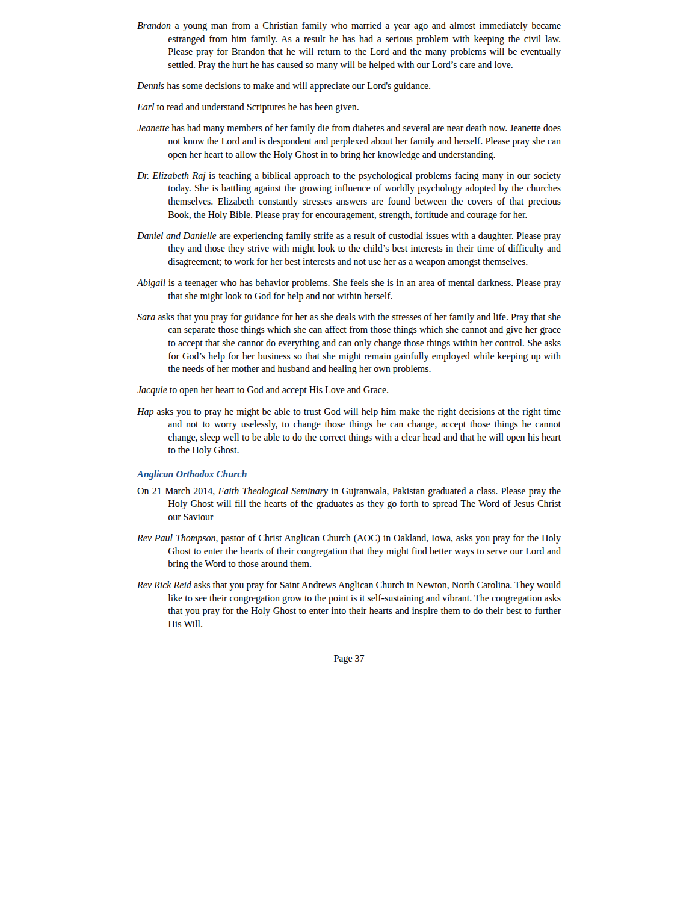Brandon a young man from a Christian family who married a year ago and almost immediately became estranged from him family. As a result he has had a serious problem with keeping the civil law. Please pray for Brandon that he will return to the Lord and the many problems will be eventually settled. Pray the hurt he has caused so many will be helped with our Lord’s care and love.
Dennis has some decisions to make and will appreciate our Lord's guidance.
Earl to read and understand Scriptures he has been given.
Jeanette has had many members of her family die from diabetes and several are near death now. Jeanette does not know the Lord and is despondent and perplexed about her family and herself. Please pray she can open her heart to allow the Holy Ghost in to bring her knowledge and understanding.
Dr. Elizabeth Raj is teaching a biblical approach to the psychological problems facing many in our society today. She is battling against the growing influence of worldly psychology adopted by the churches themselves. Elizabeth constantly stresses answers are found between the covers of that precious Book, the Holy Bible. Please pray for encouragement, strength, fortitude and courage for her.
Daniel and Danielle are experiencing family strife as a result of custodial issues with a daughter. Please pray they and those they strive with might look to the child’s best interests in their time of difficulty and disagreement; to work for her best interests and not use her as a weapon amongst themselves.
Abigail is a teenager who has behavior problems. She feels she is in an area of mental darkness. Please pray that she might look to God for help and not within herself.
Sara asks that you pray for guidance for her as she deals with the stresses of her family and life. Pray that she can separate those things which she can affect from those things which she cannot and give her grace to accept that she cannot do everything and can only change those things within her control. She asks for God’s help for her business so that she might remain gainfully employed while keeping up with the needs of her mother and husband and healing her own problems.
Jacquie to open her heart to God and accept His Love and Grace.
Hap asks you to pray he might be able to trust God will help him make the right decisions at the right time and not to worry uselessly, to change those things he can change, accept those things he cannot change, sleep well to be able to do the correct things with a clear head and that he will open his heart to the Holy Ghost.
Anglican Orthodox Church
On 21 March 2014, Faith Theological Seminary in Gujranwala, Pakistan graduated a class. Please pray the Holy Ghost will fill the hearts of the graduates as they go forth to spread The Word of Jesus Christ our Saviour
Rev Paul Thompson, pastor of Christ Anglican Church (AOC) in Oakland, Iowa, asks you pray for the Holy Ghost to enter the hearts of their congregation that they might find better ways to serve our Lord and bring the Word to those around them.
Rev Rick Reid asks that you pray for Saint Andrews Anglican Church in Newton, North Carolina. They would like to see their congregation grow to the point is it self-sustaining and vibrant. The congregation asks that you pray for the Holy Ghost to enter into their hearts and inspire them to do their best to further His Will.
Page 37